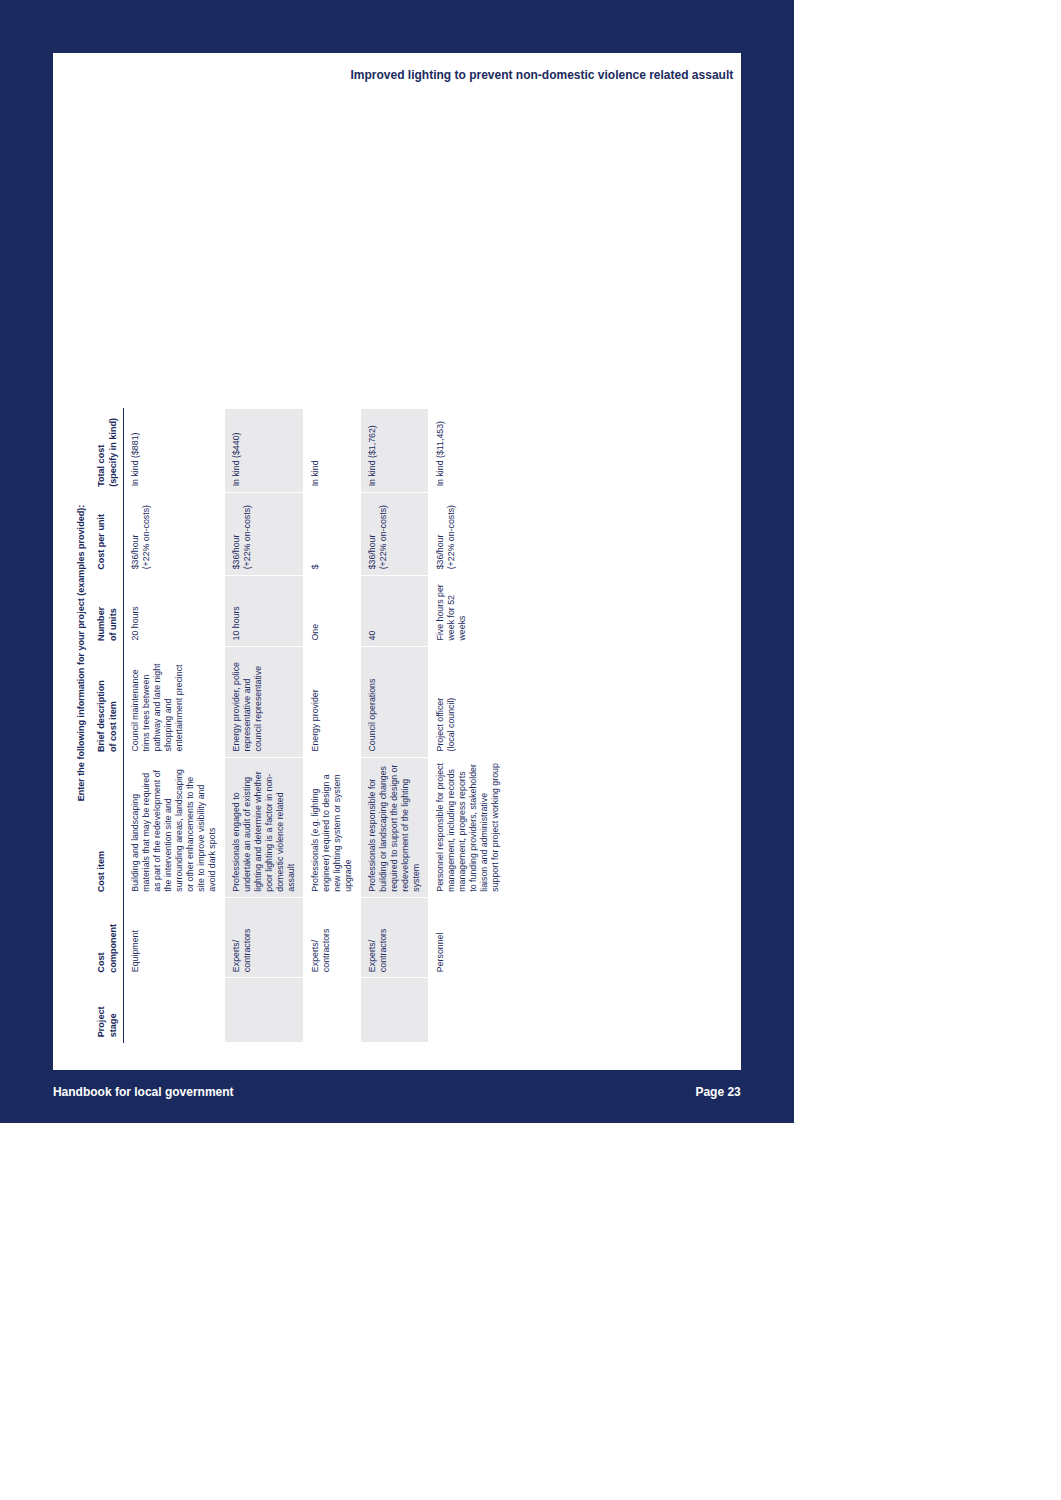Improved lighting to prevent non-domestic violence related assault
| | Enter the following information for your project (examples provided): |
| Project stage | Cost component | Cost item | Brief description of cost item | Number of units | Cost per unit | Total cost (specify in kind) |
| | Equipment | Building and landscaping materials that may be required as part of the redevelopment of the intervention site and surrounding areas, landscaping or other enhancements to the site to improve visibility and avoid dark spots | Council maintenance trims trees between pathway and late night shopping and entertainment precinct | 20 hours | $36/hour (+22% on-costs) | In kind ($881) |
| | Experts/ contractors | Professionals engaged to undertake an audit of existing lighting and determine whether poor lighting is a factor in non-domestic violence related assault | Energy provider, police representative and council representative | 10 hours | $36/hour (+22% on-costs) | In kind ($440) |
| | Experts/ contractors | Professionals (e.g. lighting engineer) required to design a new lighting system or system upgrade | Energy provider | One | $ | In kind |
| | Experts/ contractors | Professionals responsible for building or landscaping changes required to support the design or redevelopment of the lighting system | Council operations | 40 | $36/hour (+22% on-costs) | In kind ($1,762) |
| | Personnel | Personnel responsible for project management, including records management, progress reports to funding providers, stakeholder liaison and administrative support for project working group | Project officer (local council) | Five hours per week for 52 weeks | $36/hour (+22% on-costs) | In kind ($11,453) |
Handbook for local government
Page 23